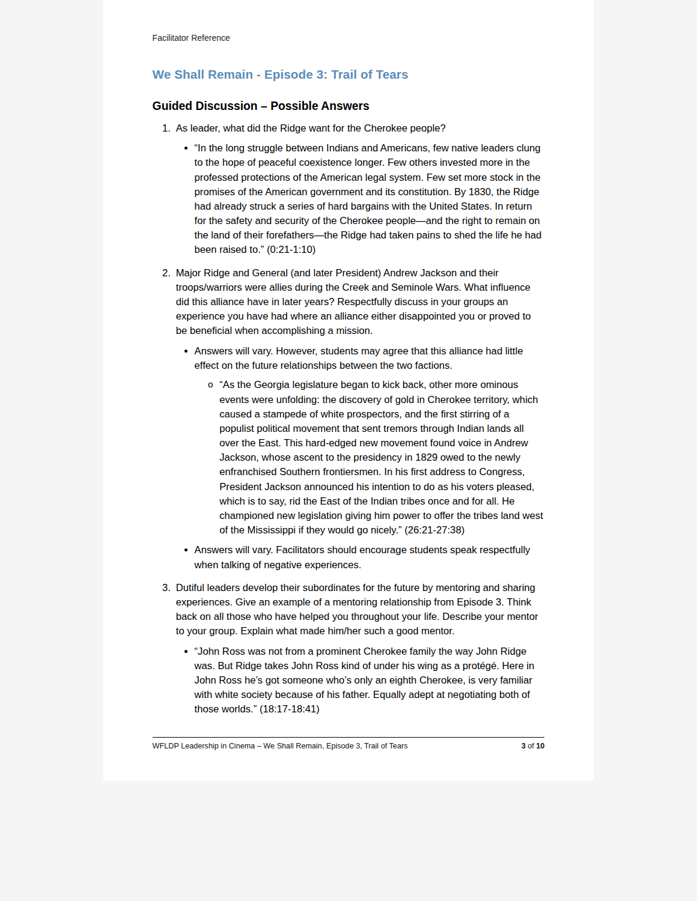Facilitator Reference
We Shall Remain - Episode 3: Trail of Tears
Guided Discussion – Possible Answers
As leader, what did the Ridge want for the Cherokee people?
“In the long struggle between Indians and Americans, few native leaders clung to the hope of peaceful coexistence longer. Few others invested more in the professed protections of the American legal system. Few set more stock in the promises of the American government and its constitution. By 1830, the Ridge had already struck a series of hard bargains with the United States. In return for the safety and security of the Cherokee people—and the right to remain on the land of their forefathers—the Ridge had taken pains to shed the life he had been raised to.” (0:21-1:10)
Major Ridge and General (and later President) Andrew Jackson and their troops/warriors were allies during the Creek and Seminole Wars. What influence did this alliance have in later years? Respectfully discuss in your groups an experience you have had where an alliance either disappointed you or proved to be beneficial when accomplishing a mission.
Answers will vary. However, students may agree that this alliance had little effect on the future relationships between the two factions.
“As the Georgia legislature began to kick back, other more ominous events were unfolding: the discovery of gold in Cherokee territory, which caused a stampede of white prospectors, and the first stirring of a populist political movement that sent tremors through Indian lands all over the East. This hard-edged new movement found voice in Andrew Jackson, whose ascent to the presidency in 1829 owed to the newly enfranchised Southern frontiersmen. In his first address to Congress, President Jackson announced his intention to do as his voters pleased, which is to say, rid the East of the Indian tribes once and for all. He championed new legislation giving him power to offer the tribes land west of the Mississippi if they would go nicely.” (26:21-27:38)
Answers will vary. Facilitators should encourage students speak respectfully when talking of negative experiences.
Dutiful leaders develop their subordinates for the future by mentoring and sharing experiences. Give an example of a mentoring relationship from Episode 3. Think back on all those who have helped you throughout your life. Describe your mentor to your group. Explain what made him/her such a good mentor.
“John Ross was not from a prominent Cherokee family the way John Ridge was. But Ridge takes John Ross kind of under his wing as a protégé. Here in John Ross he’s got someone who’s only an eighth Cherokee, is very familiar with white society because of his father. Equally adept at negotiating both of those worlds.” (18:17-18:41)
WFLDP Leadership in Cinema – We Shall Remain, Episode 3, Trail of Tears 3 of 10